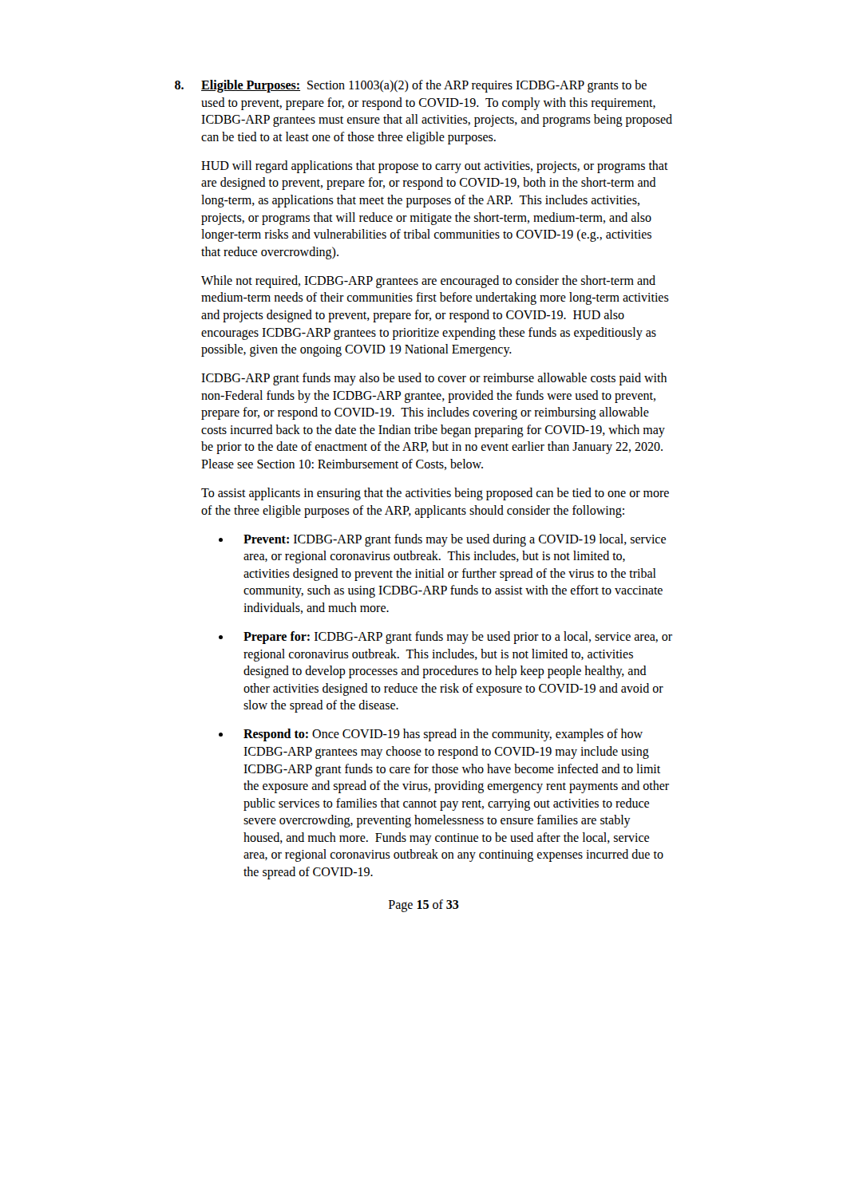8. Eligible Purposes: Section 11003(a)(2) of the ARP requires ICDBG-ARP grants to be used to prevent, prepare for, or respond to COVID-19. To comply with this requirement, ICDBG-ARP grantees must ensure that all activities, projects, and programs being proposed can be tied to at least one of those three eligible purposes.
HUD will regard applications that propose to carry out activities, projects, or programs that are designed to prevent, prepare for, or respond to COVID-19, both in the short-term and long-term, as applications that meet the purposes of the ARP. This includes activities, projects, or programs that will reduce or mitigate the short-term, medium-term, and also longer-term risks and vulnerabilities of tribal communities to COVID-19 (e.g., activities that reduce overcrowding).
While not required, ICDBG-ARP grantees are encouraged to consider the short-term and medium-term needs of their communities first before undertaking more long-term activities and projects designed to prevent, prepare for, or respond to COVID-19. HUD also encourages ICDBG-ARP grantees to prioritize expending these funds as expeditiously as possible, given the ongoing COVID 19 National Emergency.
ICDBG-ARP grant funds may also be used to cover or reimburse allowable costs paid with non-Federal funds by the ICDBG-ARP grantee, provided the funds were used to prevent, prepare for, or respond to COVID-19. This includes covering or reimbursing allowable costs incurred back to the date the Indian tribe began preparing for COVID-19, which may be prior to the date of enactment of the ARP, but in no event earlier than January 22, 2020. Please see Section 10: Reimbursement of Costs, below.
To assist applicants in ensuring that the activities being proposed can be tied to one or more of the three eligible purposes of the ARP, applicants should consider the following:
Prevent: ICDBG-ARP grant funds may be used during a COVID-19 local, service area, or regional coronavirus outbreak. This includes, but is not limited to, activities designed to prevent the initial or further spread of the virus to the tribal community, such as using ICDBG-ARP funds to assist with the effort to vaccinate individuals, and much more.
Prepare for: ICDBG-ARP grant funds may be used prior to a local, service area, or regional coronavirus outbreak. This includes, but is not limited to, activities designed to develop processes and procedures to help keep people healthy, and other activities designed to reduce the risk of exposure to COVID-19 and avoid or slow the spread of the disease.
Respond to: Once COVID-19 has spread in the community, examples of how ICDBG-ARP grantees may choose to respond to COVID-19 may include using ICDBG-ARP grant funds to care for those who have become infected and to limit the exposure and spread of the virus, providing emergency rent payments and other public services to families that cannot pay rent, carrying out activities to reduce severe overcrowding, preventing homelessness to ensure families are stably housed, and much more. Funds may continue to be used after the local, service area, or regional coronavirus outbreak on any continuing expenses incurred due to the spread of COVID-19.
Page 15 of 33